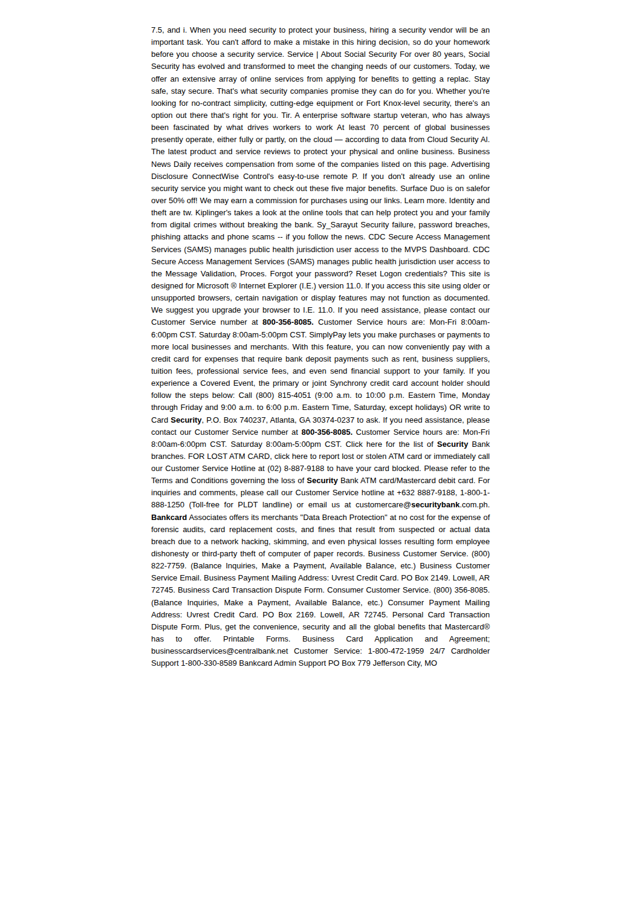7.5, and i. When you need security to protect your business, hiring a security vendor will be an important task. You can't afford to make a mistake in this hiring decision, so do your homework before you choose a security service. Service | About Social Security For over 80 years, Social Security has evolved and transformed to meet the changing needs of our customers. Today, we offer an extensive array of online services from applying for benefits to getting a replac. Stay safe, stay secure. That's what security companies promise they can do for you. Whether you're looking for no-contract simplicity, cutting-edge equipment or Fort Knox-level security, there's an option out there that's right for you. Tir. A enterprise software startup veteran, who has always been fascinated by what drives workers to work At least 70 percent of global businesses presently operate, either fully or partly, on the cloud — according to data from Cloud Security Al. The latest product and service reviews to protect your physical and online business. Business News Daily receives compensation from some of the companies listed on this page. Advertising Disclosure ConnectWise Control's easy-to-use remote P. If you don't already use an online security service you might want to check out these five major benefits. Surface Duo is on salefor over 50% off! We may earn a commission for purchases using our links. Learn more. Identity and theft are tw. Kiplinger's takes a look at the online tools that can help protect you and your family from digital crimes without breaking the bank. Sy_Sarayut Security failure, password breaches, phishing attacks and phone scams -- if you follow the news. CDC Secure Access Management Services (SAMS) manages public health jurisdiction user access to the MVPS Dashboard. CDC Secure Access Management Services (SAMS) manages public health jurisdiction user access to the Message Validation, Proces. Forgot your password? Reset Logon credentials? This site is designed for Microsoft ® Internet Explorer (I.E.) version 11.0. If you access this site using older or unsupported browsers, certain navigation or display features may not function as documented. We suggest you upgrade your browser to I.E. 11.0. If you need assistance, please contact our Customer Service number at 800-356-8085. Customer Service hours are: Mon-Fri 8:00am-6:00pm CST. Saturday 8:00am-5:00pm CST. SimplyPay lets you make purchases or payments to more local businesses and merchants. With this feature, you can now conveniently pay with a credit card for expenses that require bank deposit payments such as rent, business suppliers, tuition fees, professional service fees, and even send financial support to your family. If you experience a Covered Event, the primary or joint Synchrony credit card account holder should follow the steps below: Call (800) 815-4051 (9:00 a.m. to 10:00 p.m. Eastern Time, Monday through Friday and 9:00 a.m. to 6:00 p.m. Eastern Time, Saturday, except holidays) OR write to Card Security, P.O. Box 740237, Atlanta, GA 30374-0237 to ask. If you need assistance, please contact our Customer Service number at 800-356-8085. Customer Service hours are: Mon-Fri 8:00am-6:00pm CST. Saturday 8:00am-5:00pm CST. Click here for the list of Security Bank branches. FOR LOST ATM CARD, click here to report lost or stolen ATM card or immediately call our Customer Service Hotline at (02) 8-887-9188 to have your card blocked. Please refer to the Terms and Conditions governing the loss of Security Bank ATM card/Mastercard debit card. For inquiries and comments, please call our Customer Service hotline at +632 8887-9188, 1-800-1-888-1250 (Toll-free for PLDT landline) or email us at customercare@securitybank.com.ph. Bankcard Associates offers its merchants "Data Breach Protection" at no cost for the expense of forensic audits, card replacement costs, and fines that result from suspected or actual data breach due to a network hacking, skimming, and even physical losses resulting form employee dishonesty or third-party theft of computer of paper records. Business Customer Service. (800) 822-7759. (Balance Inquiries, Make a Payment, Available Balance, etc.) Business Customer Service Email. Business Payment Mailing Address: Uvrest Credit Card. PO Box 2149. Lowell, AR 72745. Business Card Transaction Dispute Form. Consumer Customer Service. (800) 356-8085. (Balance Inquiries, Make a Payment, Available Balance, etc.) Consumer Payment Mailing Address: Uvrest Credit Card. PO Box 2169. Lowell, AR 72745. Personal Card Transaction Dispute Form. Plus, get the convenience, security and all the global benefits that Mastercard® has to offer. Printable Forms. Business Card Application and Agreement; businesscardservices@centralbank.net Customer Service: 1-800-472-1959 24/7 Cardholder Support 1-800-330-8589 Bankcard Admin Support PO Box 779 Jefferson City, MO